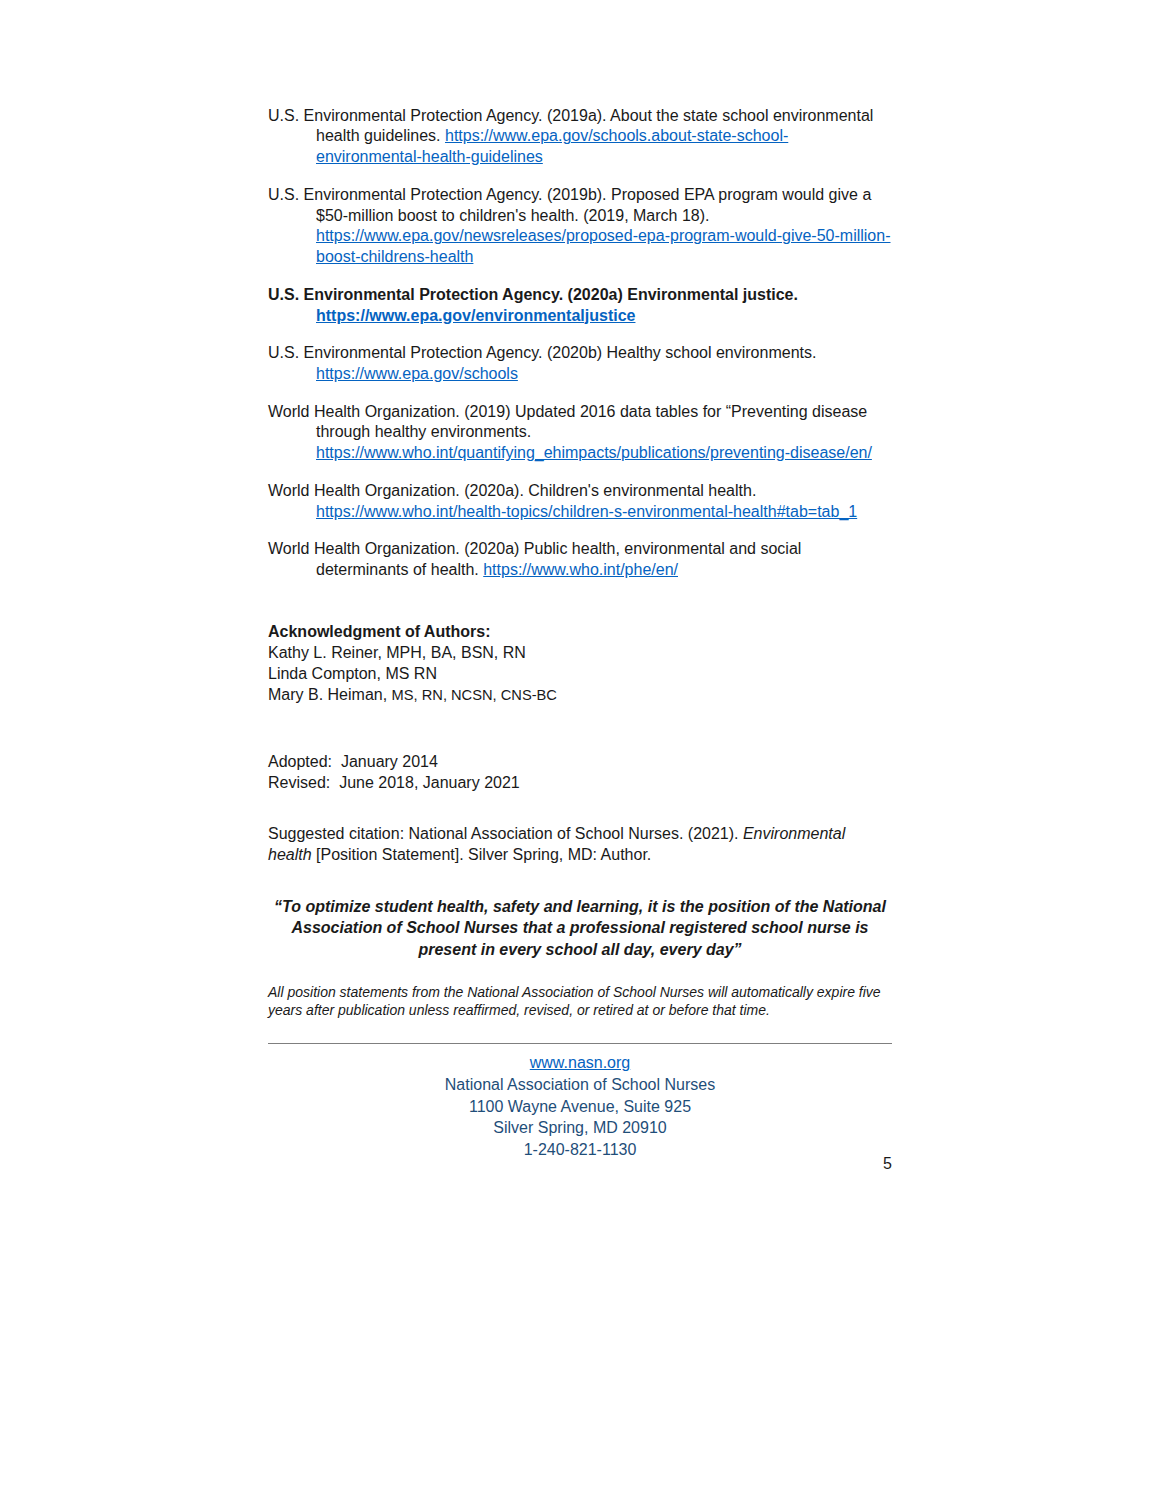U.S. Environmental Protection Agency. (2019a). About the state school environmental health guidelines. https://www.epa.gov/schools.about-state-school-environmental-health-guidelines
U.S. Environmental Protection Agency. (2019b). Proposed EPA program would give a $50-million boost to children's health. (2019, March 18). https://www.epa.gov/newsreleases/proposed-epa-program-would-give-50-million-boost-childrens-health
U.S. Environmental Protection Agency. (2020a) Environmental justice. https://www.epa.gov/environmentaljustice
U.S. Environmental Protection Agency. (2020b) Healthy school environments. https://www.epa.gov/schools
World Health Organization. (2019) Updated 2016 data tables for “Preventing disease through healthy environments. https://www.who.int/quantifying_ehimpacts/publications/preventing-disease/en/
World Health Organization. (2020a). Children's environmental health. https://www.who.int/health-topics/children-s-environmental-health#tab=tab_1
World Health Organization. (2020a) Public health, environmental and social determinants of health. https://www.who.int/phe/en/
Acknowledgment of Authors:
Kathy L. Reiner, MPH, BA, BSN, RN
Linda Compton, MS RN
Mary B. Heiman, MS, RN, NCSN, CNS-BC
Adopted: January 2014
Revised: June 2018, January 2021
Suggested citation: National Association of School Nurses. (2021). Environmental health [Position Statement]. Silver Spring, MD: Author.
“To optimize student health, safety and learning, it is the position of the National Association of School Nurses that a professional registered school nurse is present in every school all day, every day”
All position statements from the National Association of School Nurses will automatically expire five years after publication unless reaffirmed, revised, or retired at or before that time.
www.nasn.org
National Association of School Nurses
1100 Wayne Avenue, Suite 925
Silver Spring, MD 20910
1-240-821-1130
5